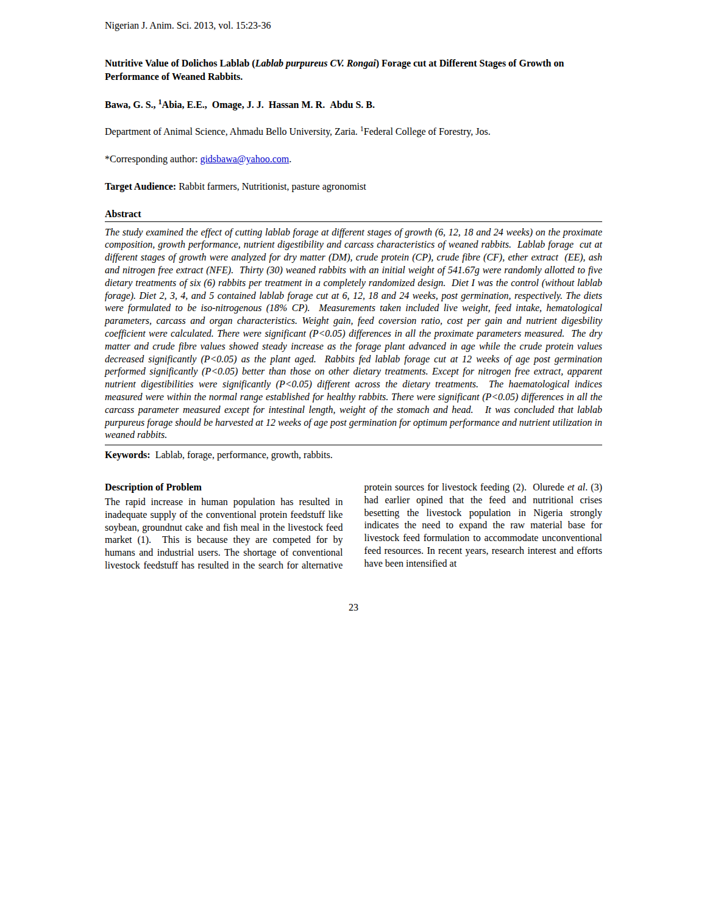Nigerian J. Anim. Sci. 2013, vol. 15:23-36
Nutritive Value of Dolichos Lablab (Lablab purpureus CV. Rongai) Forage cut at Different Stages of Growth on Performance of Weaned Rabbits.
Bawa, G. S., 1Abia, E.E., Omage, J. J. Hassan M. R. Abdu S. B.
Department of Animal Science, Ahmadu Bello University, Zaria. 1Federal College of Forestry, Jos.
*Corresponding author: gidsbawa@yahoo.com.
Target Audience: Rabbit farmers, Nutritionist, pasture agronomist
Abstract
The study examined the effect of cutting lablab forage at different stages of growth (6, 12, 18 and 24 weeks) on the proximate composition, growth performance, nutrient digestibility and carcass characteristics of weaned rabbits. Lablab forage cut at different stages of growth were analyzed for dry matter (DM), crude protein (CP), crude fibre (CF), ether extract (EE), ash and nitrogen free extract (NFE). Thirty (30) weaned rabbits with an initial weight of 541.67g were randomly allotted to five dietary treatments of six (6) rabbits per treatment in a completely randomized design. Diet I was the control (without lablab forage). Diet 2, 3, 4, and 5 contained lablab forage cut at 6, 12, 18 and 24 weeks, post germination, respectively. The diets were formulated to be iso-nitrogenous (18% CP). Measurements taken included live weight, feed intake, hematological parameters, carcass and organ characteristics. Weight gain, feed coversion ratio, cost per gain and nutrient digesbility coefficient were calculated. There were significant (P<0.05) differences in all the proximate parameters measured. The dry matter and crude fibre values showed steady increase as the forage plant advanced in age while the crude protein values decreased significantly (P<0.05) as the plant aged. Rabbits fed lablab forage cut at 12 weeks of age post germination performed significantly (P<0.05) better than those on other dietary treatments. Except for nitrogen free extract, apparent nutrient digestibilities were significantly (P<0.05) different across the dietary treatments. The haematological indices measured were within the normal range established for healthy rabbits. There were significant (P<0.05) differences in all the carcass parameter measured except for intestinal length, weight of the stomach and head. It was concluded that lablab purpureus forage should be harvested at 12 weeks of age post germination for optimum performance and nutrient utilization in weaned rabbits.
Keywords: Lablab, forage, performance, growth, rabbits.
Description of Problem
The rapid increase in human population has resulted in inadequate supply of the conventional protein feedstuff like soybean, groundnut cake and fish meal in the livestock feed market (1). This is because they are competed for by humans and industrial users. The shortage of conventional livestock feedstuff has resulted in the search for alternative protein sources for livestock feeding (2). Olurede et al. (3) had earlier opined that the feed and nutritional crises besetting the livestock population in Nigeria strongly indicates the need to expand the raw material base for livestock feed formulation to accommodate unconventional feed resources. In recent years, research interest and efforts have been intensified at
23